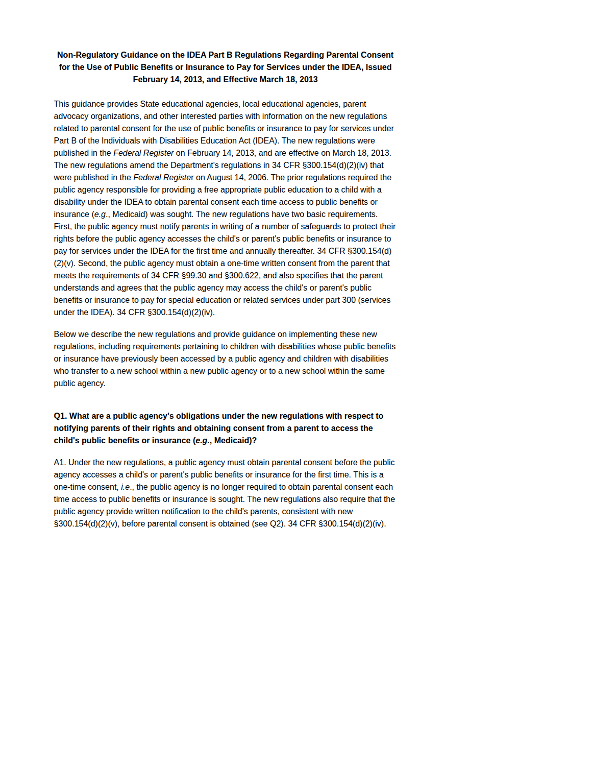Non-Regulatory Guidance on the IDEA Part B Regulations Regarding Parental Consent for the Use of Public Benefits or Insurance to Pay for Services under the IDEA, Issued February 14, 2013, and Effective March 18, 2013
This guidance provides State educational agencies, local educational agencies, parent advocacy organizations, and other interested parties with information on the new regulations related to parental consent for the use of public benefits or insurance to pay for services under Part B of the Individuals with Disabilities Education Act (IDEA). The new regulations were published in the Federal Register on February 14, 2013, and are effective on March 18, 2013. The new regulations amend the Department's regulations in 34 CFR §300.154(d)(2)(iv) that were published in the Federal Register on August 14, 2006. The prior regulations required the public agency responsible for providing a free appropriate public education to a child with a disability under the IDEA to obtain parental consent each time access to public benefits or insurance (e.g., Medicaid) was sought. The new regulations have two basic requirements. First, the public agency must notify parents in writing of a number of safeguards to protect their rights before the public agency accesses the child's or parent's public benefits or insurance to pay for services under the IDEA for the first time and annually thereafter. 34 CFR §300.154(d)(2)(v). Second, the public agency must obtain a one-time written consent from the parent that meets the requirements of 34 CFR §99.30 and §300.622, and also specifies that the parent understands and agrees that the public agency may access the child's or parent's public benefits or insurance to pay for special education or related services under part 300 (services under the IDEA). 34 CFR §300.154(d)(2)(iv).
Below we describe the new regulations and provide guidance on implementing these new regulations, including requirements pertaining to children with disabilities whose public benefits or insurance have previously been accessed by a public agency and children with disabilities who transfer to a new school within a new public agency or to a new school within the same public agency.
Q1. What are a public agency's obligations under the new regulations with respect to notifying parents of their rights and obtaining consent from a parent to access the child's public benefits or insurance (e.g., Medicaid)?
A1. Under the new regulations, a public agency must obtain parental consent before the public agency accesses a child's or parent's public benefits or insurance for the first time. This is a one-time consent, i.e., the public agency is no longer required to obtain parental consent each time access to public benefits or insurance is sought. The new regulations also require that the public agency provide written notification to the child's parents, consistent with new §300.154(d)(2)(v), before parental consent is obtained (see Q2). 34 CFR §300.154(d)(2)(iv).